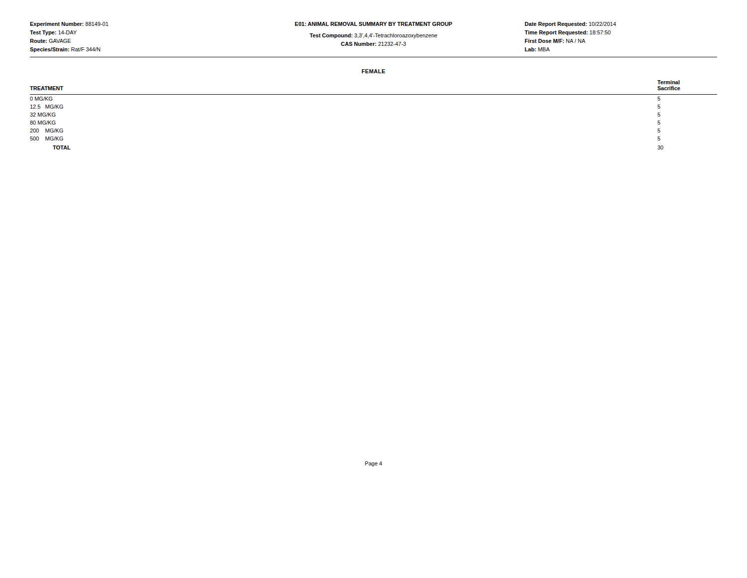Experiment Number: 88149-01
Test Type: 14-DAY
Route: GAVAGE
Species/Strain: Rat/F 344/N
E01: ANIMAL REMOVAL SUMMARY BY TREATMENT GROUP
Test Compound: 3,3',4,4'-Tetrachloroazoxybenzene
CAS Number: 21232-47-3
Date Report Requested: 10/22/2014
Time Report Requested: 18:57:50
First Dose M/F: NA / NA
Lab: MBA
FEMALE
| TREATMENT | Terminal Sacrifice |
| --- | --- |
| 0 MG/KG | 5 |
| 12.5 MG/KG | 5 |
| 32 MG/KG | 5 |
| 80 MG/KG | 5 |
| 200 MG/KG | 5 |
| 500 MG/KG | 5 |
| TOTAL | 30 |
Page 4